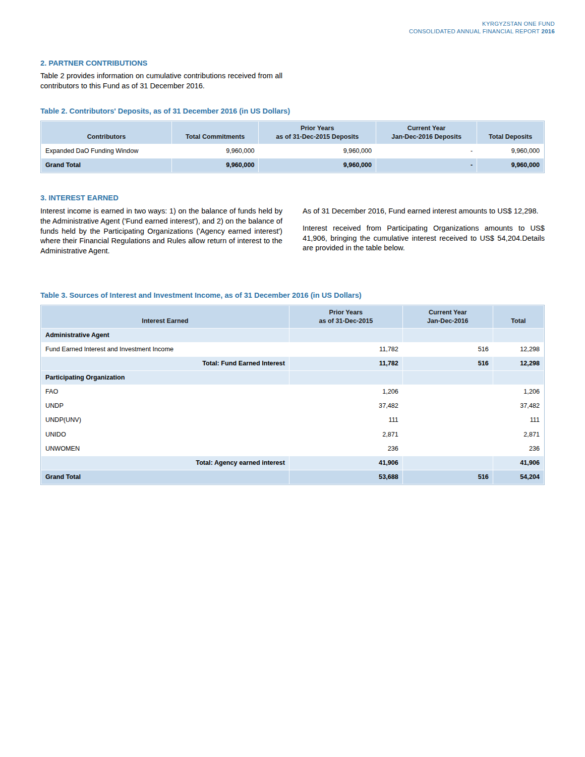KYRGYZSTAN ONE FUND
CONSOLIDATED ANNUAL FINANCIAL REPORT 2016
2. PARTNER CONTRIBUTIONS
Table 2 provides information on cumulative contributions received from all contributors to this Fund as of 31 December 2016.
Table 2. Contributors' Deposits, as of 31 December 2016 (in US Dollars)
| Contributors | Total Commitments | Prior Years as of 31-Dec-2015 Deposits | Current Year Jan-Dec-2016 Deposits | Total Deposits |
| --- | --- | --- | --- | --- |
| Expanded DaO Funding Window | 9,960,000 | 9,960,000 | - | 9,960,000 |
| Grand Total | 9,960,000 | 9,960,000 | - | 9,960,000 |
3. INTEREST EARNED
Interest income is earned in two ways: 1) on the balance of funds held by the Administrative Agent ('Fund earned interest'), and 2) on the balance of funds held by the Participating Organizations ('Agency earned interest') where their Financial Regulations and Rules allow return of interest to the Administrative Agent.
As of 31 December 2016, Fund earned interest amounts to US$ 12,298.
Interest received from Participating Organizations amounts to US$ 41,906, bringing the cumulative interest received to US$ 54,204.Details are provided in the table below.
Table 3. Sources of Interest and Investment Income, as of 31 December 2016 (in US Dollars)
| Interest Earned | Prior Years as of 31-Dec-2015 | Current Year Jan-Dec-2016 | Total |
| --- | --- | --- | --- |
| Administrative Agent | | | |
| Fund Earned Interest and Investment Income | 11,782 | 516 | 12,298 |
| Total: Fund Earned Interest | 11,782 | 516 | 12,298 |
| Participating Organization | | | |
| FAO | 1,206 | | 1,206 |
| UNDP | 37,482 | | 37,482 |
| UNDP(UNV) | 111 | | 111 |
| UNIDO | 2,871 | | 2,871 |
| UNWOMEN | 236 | | 236 |
| Total: Agency earned interest | 41,906 | | 41,906 |
| Grand Total | 53,688 | 516 | 54,204 |